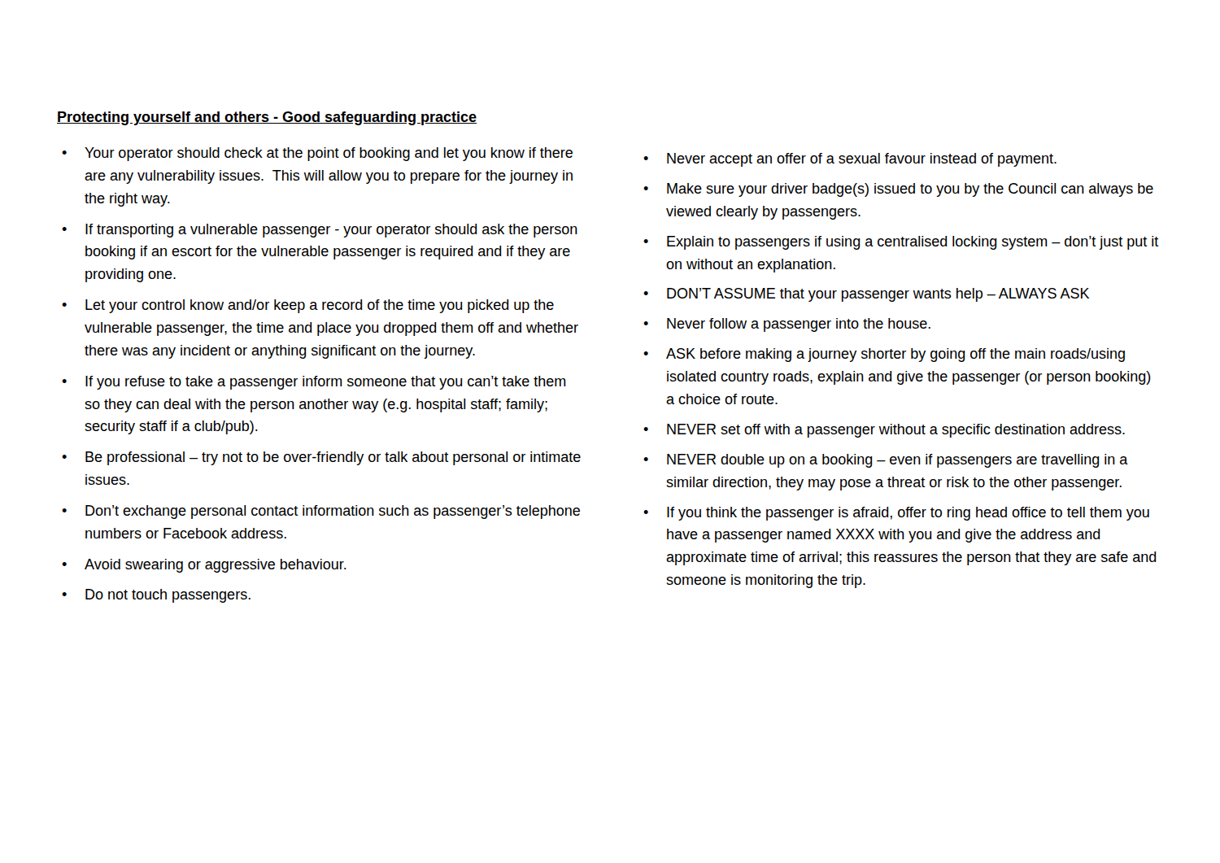Protecting yourself and others - Good safeguarding practice
Your operator should check at the point of booking and let you know if there are any vulnerability issues. This will allow you to prepare for the journey in the right way.
If transporting a vulnerable passenger - your operator should ask the person booking if an escort for the vulnerable passenger is required and if they are providing one.
Let your control know and/or keep a record of the time you picked up the vulnerable passenger, the time and place you dropped them off and whether there was any incident or anything significant on the journey.
If you refuse to take a passenger inform someone that you can’t take them so they can deal with the person another way (e.g. hospital staff; family; security staff if a club/pub).
Be professional – try not to be over-friendly or talk about personal or intimate issues.
Don’t exchange personal contact information such as passenger’s telephone numbers or Facebook address.
Avoid swearing or aggressive behaviour.
Do not touch passengers.
Never accept an offer of a sexual favour instead of payment.
Make sure your driver badge(s) issued to you by the Council can always be viewed clearly by passengers.
Explain to passengers if using a centralised locking system – don’t just put it on without an explanation.
DON’T ASSUME that your passenger wants help – ALWAYS ASK
Never follow a passenger into the house.
ASK before making a journey shorter by going off the main roads/using isolated country roads, explain and give the passenger (or person booking) a choice of route.
NEVER set off with a passenger without a specific destination address.
NEVER double up on a booking – even if passengers are travelling in a similar direction, they may pose a threat or risk to the other passenger.
If you think the passenger is afraid, offer to ring head office to tell them you have a passenger named XXXX with you and give the address and approximate time of arrival; this reassures the person that they are safe and someone is monitoring the trip.